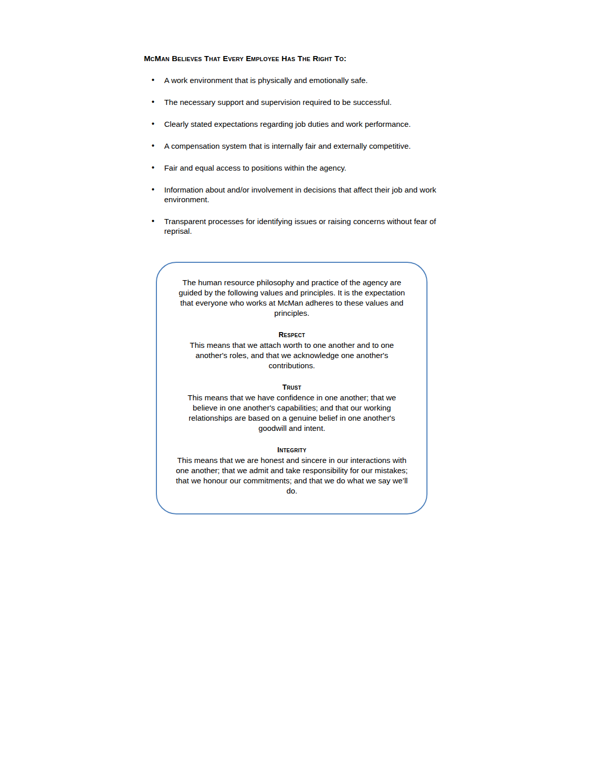McMan Believes That Every Employee Has The Right To:
A work environment that is physically and emotionally safe.
The necessary support and supervision required to be successful.
Clearly stated expectations regarding job duties and work performance.
A compensation system that is internally fair and externally competitive.
Fair and equal access to positions within the agency.
Information about and/or involvement in decisions that affect their job and work environment.
Transparent processes for identifying issues or raising concerns without fear of reprisal.
The human resource philosophy and practice of the agency are guided by the following values and principles. It is the expectation that everyone who works at McMan adheres to these values and principles.
Respect
This means that we attach worth to one another and to one another's roles, and that we acknowledge one another's contributions.
Trust
This means that we have confidence in one another; that we believe in one another's capabilities; and that our working relationships are based on a genuine belief in one another's goodwill and intent.
Integrity
This means that we are honest and sincere in our interactions with one another; that we admit and take responsibility for our mistakes; that we honour our commitments; and that we do what we say we’ll do.